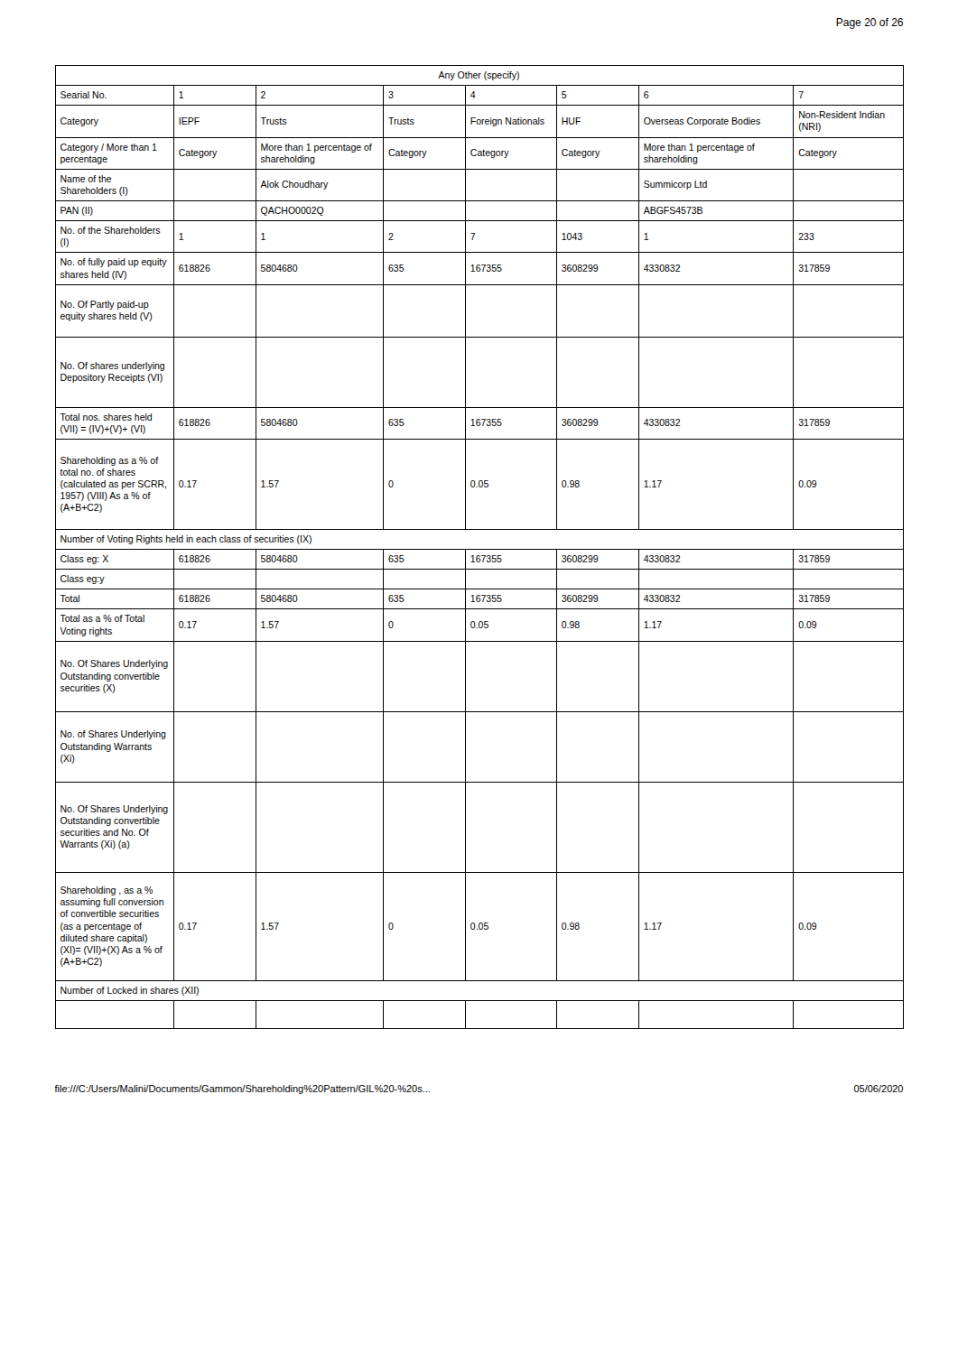Page 20 of 26
| Any Other (specify) |
| Searial No. | 1 | 2 | 3 | 4 | 5 | 6 | 7 |
| Category | IEPF | Trusts | Trusts | Foreign Nationals | HUF | Overseas Corporate Bodies | Non-Resident Indian (NRI) |
| Category / More than 1 percentage | Category | More than 1 percentage of shareholding | Category | Category | Category | More than 1 percentage of shareholding | Category |
| Name of the Shareholders (I) | | Alok Choudhary | | | | Summicorp Ltd | |
| PAN (II) | | QACHO0002Q | | | | ABGFS4573B | |
| No. of the Shareholders (I) | 1 | 1 | 2 | 7 | 1043 | 1 | 233 |
| No. of fully paid up equity shares held (IV) | 618826 | 5804680 | 635 | 167355 | 3608299 | 4330832 | 317859 |
| No. Of Partly paid-up equity shares held (V) | | | | | | | |
| No. Of shares underlying Depository Receipts (VI) | | | | | | | |
| Total nos. shares held (VII) = (IV)+(V)+ (VI) | 618826 | 5804680 | 635 | 167355 | 3608299 | 4330832 | 317859 |
| Shareholding as a % of total no. of shares (calculated as per SCRR, 1957) (VIII) As a % of (A+B+C2) | 0.17 | 1.57 | 0 | 0.05 | 0.98 | 1.17 | 0.09 |
| Number of Voting Rights held in each class of securities (IX) |
| Class eg: X | 618826 | 5804680 | 635 | 167355 | 3608299 | 4330832 | 317859 |
| Class eg:y | | | | | | | |
| Total | 618826 | 5804680 | 635 | 167355 | 3608299 | 4330832 | 317859 |
| Total as a % of Total Voting rights | 0.17 | 1.57 | 0 | 0.05 | 0.98 | 1.17 | 0.09 |
| No. Of Shares Underlying Outstanding convertible securities (X) | | | | | | | |
| No. of Shares Underlying Outstanding Warrants (Xi) | | | | | | | |
| No. Of Shares Underlying Outstanding convertible securities and No. Of Warrants (Xi) (a) | | | | | | | |
| Shareholding , as a % assuming full conversion of convertible securities (as a percentage of diluted share capital) (XI)= (VII)+(X) As a % of (A+B+C2) | 0.17 | 1.57 | 0 | 0.05 | 0.98 | 1.17 | 0.09 |
| Number of Locked in shares (XII) |
file:///C:/Users/Malini/Documents/Gammon/Shareholding%20Pattern/GIL%20-%20s... 05/06/2020